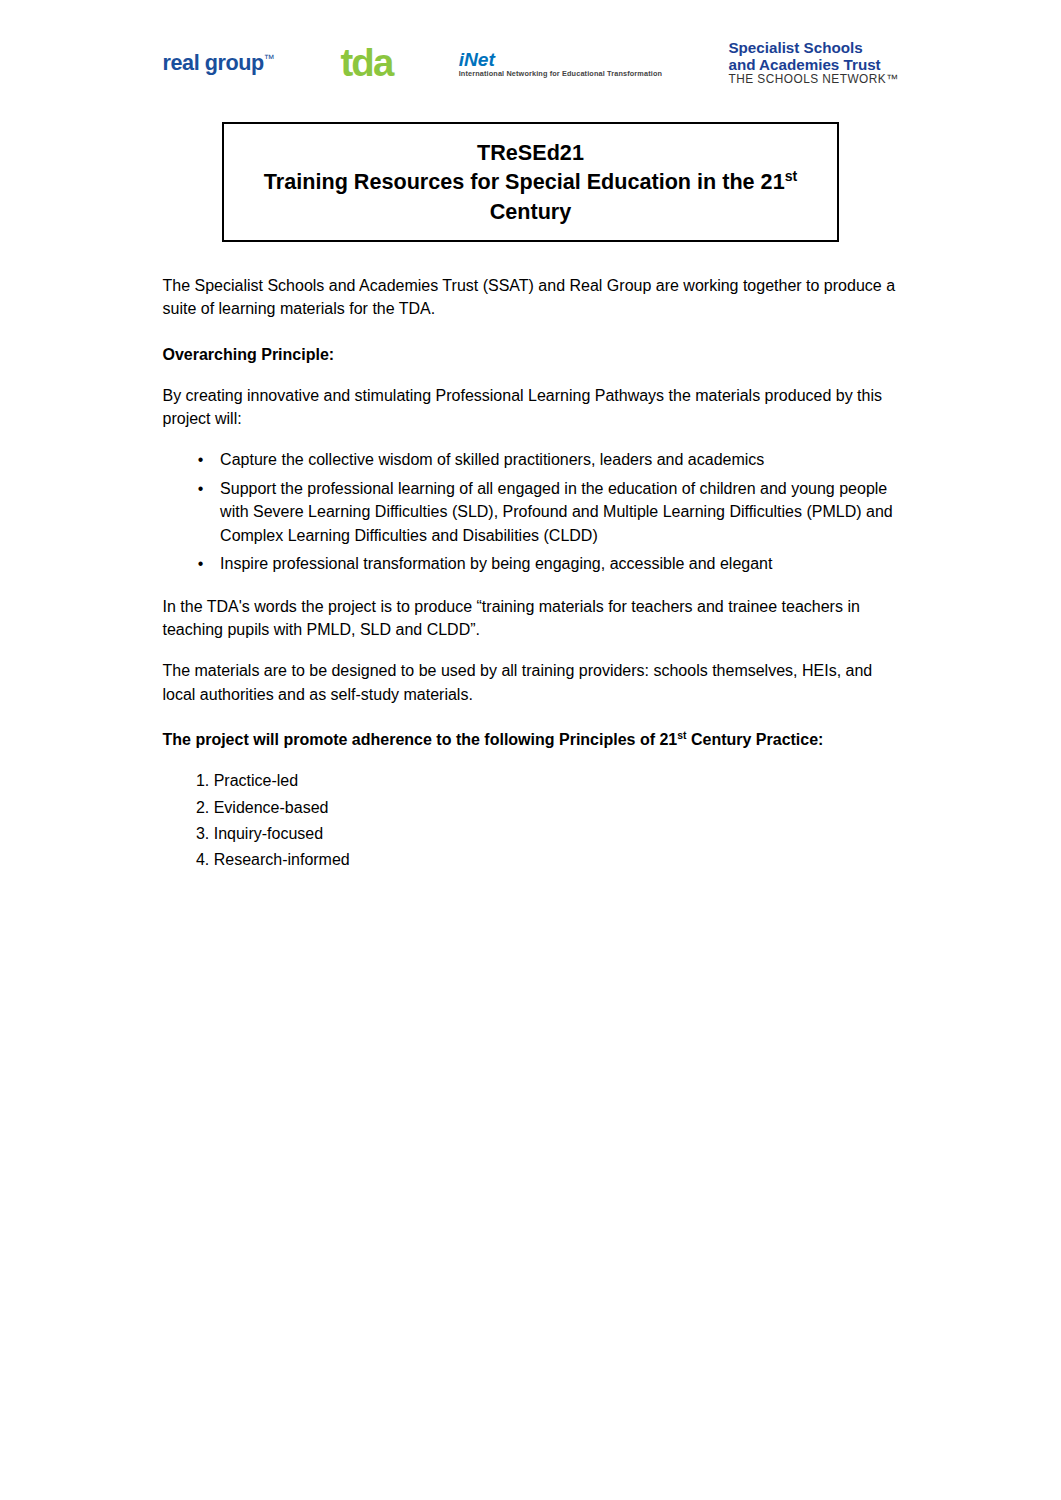real group™
tda
iNetInternational Networking for Educational Transformation
Specialist Schools
and Academies TrustTHE SCHOOLS NETWORK™
TReSEd21
Training Resources for Special Education in the 21st Century
The Specialist Schools and Academies Trust (SSAT) and Real Group are working together to produce a suite of learning materials for the TDA.
Overarching Principle:
By creating innovative and stimulating Professional Learning Pathways the materials produced by this project will:
Capture the collective wisdom of skilled practitioners, leaders and academics
Support the professional learning of all engaged in the education of children and young people with Severe Learning Difficulties (SLD), Profound and Multiple Learning Difficulties (PMLD) and Complex Learning Difficulties and Disabilities (CLDD)
Inspire professional transformation by being engaging, accessible and elegant
In the TDA's words the project is to produce “training materials for teachers and trainee teachers in teaching pupils with PMLD, SLD and CLDD”.
The materials are to be designed to be used by all training providers: schools themselves, HEIs, and local authorities and as self-study materials.
The project will promote adherence to the following Principles of 21st Century Practice:
Practice-led
Evidence-based
Inquiry-focused
Research-informed